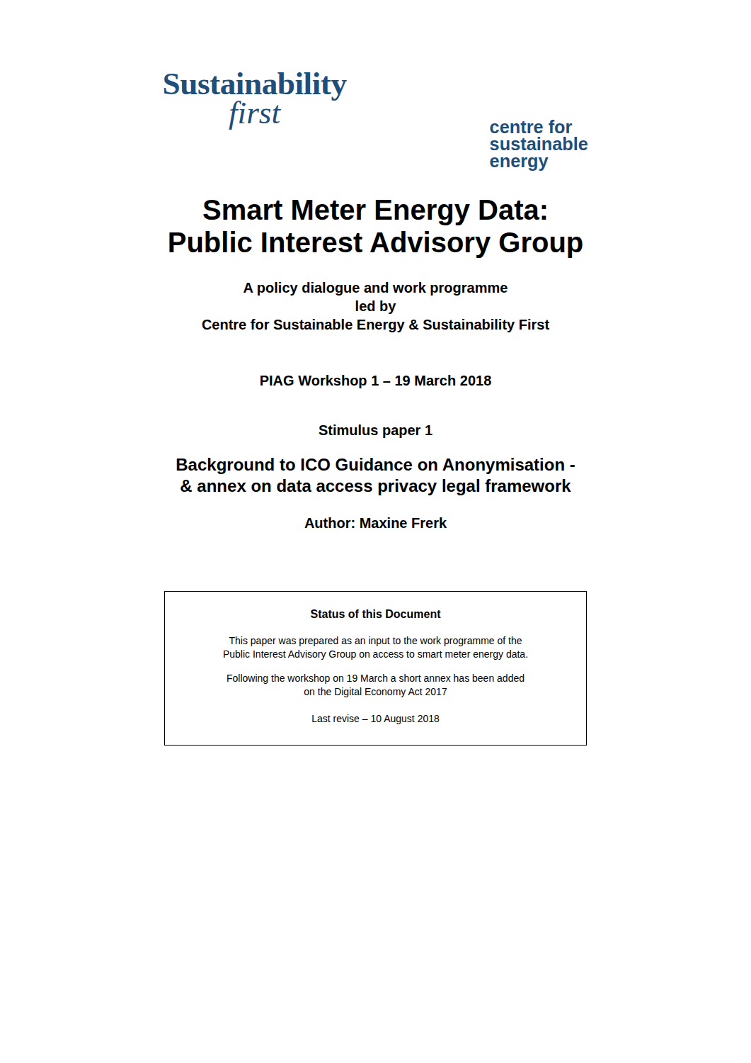Sustainability first
centre for
sustainable
energy
Smart Meter Energy Data:Public Interest Advisory Group
A policy dialogue and work programme
led by
Centre for Sustainable Energy & Sustainability First
PIAG Workshop 1 – 19 March 2018
Stimulus paper 1
Background to ICO Guidance on Anonymisation -
& annex on data access privacy legal framework
Author: Maxine Frerk
Status of this Document
This paper was prepared as an input to the work programme of the
Public Interest Advisory Group on access to smart meter energy data.
Following the workshop on 19 March a short annex has been added
on the Digital Economy Act 2017
Last revise – 10 August 2018